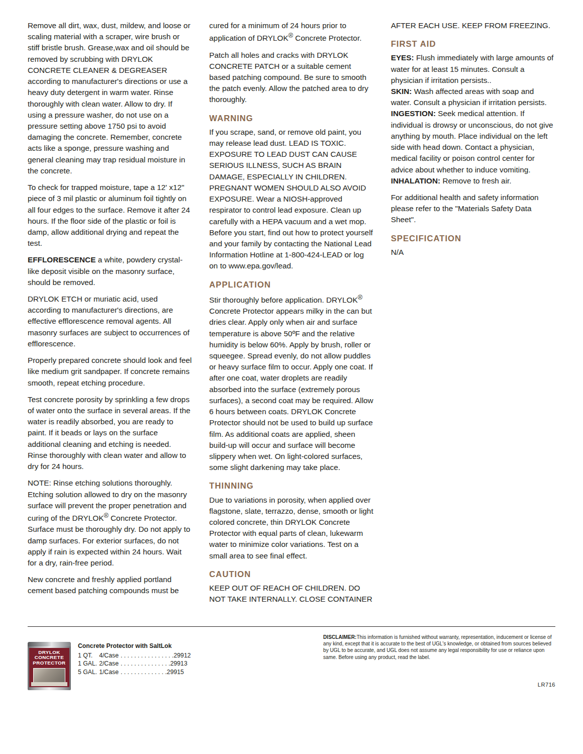Remove all dirt, wax, dust, mildew, and loose or scaling material with a scraper, wire brush or stiff bristle brush. Grease,wax and oil should be removed by scrubbing with DRYLOK CONCRETE CLEANER & DEGREASER according to manufacturer's directions or use a heavy duty detergent in warm water. Rinse thoroughly with clean water. Allow to dry. If using a pressure washer, do not use on a pressure setting above 1750 psi to avoid damaging the concrete. Remember, concrete acts like a sponge, pressure washing and general cleaning may trap residual moisture in the concrete.
To check for trapped moisture, tape a 12' x12" piece of 3 mil plastic or aluminum foil tightly on all four edges to the surface. Remove it after 24 hours. If the floor side of the plastic or foil is damp, allow additional drying and repeat the test.
EFFLORESCENCE a white, powdery crystal-like deposit visible on the masonry surface, should be removed.
DRYLOK ETCH or muriatic acid, used according to manufacturer's directions, are effective efflorescence removal agents. All masonry surfaces are subject to occurrences of efflorescence.
Properly prepared concrete should look and feel like medium grit sandpaper. If concrete remains smooth, repeat etching procedure.
Test concrete porosity by sprinkling a few drops of water onto the surface in several areas. If the water is readily absorbed, you are ready to paint. If it beads or lays on the surface additional cleaning and etching is needed. Rinse thoroughly with clean water and allow to dry for 24 hours.
NOTE: Rinse etching solutions thoroughly. Etching solution allowed to dry on the masonry surface will prevent the proper penetration and curing of the DRYLOK® Concrete Protector. Surface must be thoroughly dry. Do not apply to damp surfaces. For exterior surfaces, do not apply if rain is expected within 24 hours. Wait for a dry, rain-free period.
New concrete and freshly applied portland cement based patching compounds must be cured for a minimum of 24 hours prior to application of DRYLOK® Concrete Protector.
Patch all holes and cracks with DRYLOK CONCRETE PATCH or a suitable cement based patching compound. Be sure to smooth the patch evenly. Allow the patched area to dry thoroughly.
Warning
If you scrape, sand, or remove old paint, you may release lead dust. LEAD IS TOXIC. EXPOSURE TO LEAD DUST CAN CAUSE SERIOUS ILLNESS, SUCH AS BRAIN DAMAGE, ESPECIALLY IN CHILDREN. PREGNANT WOMEN SHOULD ALSO AVOID EXPOSURE. Wear a NIOSH-approved respirator to control lead exposure. Clean up carefully with a HEPA vacuum and a wet mop. Before you start, find out how to protect yourself and your family by contacting the National Lead Information Hotline at 1-800-424-LEAD or log on to www.epa.gov/lead.
Application
Stir thoroughly before application. DRYLOK® Concrete Protector appears milky in the can but dries clear. Apply only when air and surface temperature is above 50ºF and the relative humidity is below 60%. Apply by brush, roller or squeegee. Spread evenly, do not allow puddles or heavy surface film to occur. Apply one coat. If after one coat, water droplets are readily absorbed into the surface (extremely porous surfaces), a second coat may be required. Allow 6 hours between coats. DRYLOK Concrete Protector should not be used to build up surface film. As additional coats are applied, sheen build-up will occur and surface will become slippery when wet. On light-colored surfaces, some slight darkening may take place.
Thinning
Due to variations in porosity, when applied over flagstone, slate, terrazzo, dense, smooth or light colored concrete, thin DRYLOK Concrete Protector with equal parts of clean, lukewarm water to minimize color variations. Test on a small area to see final effect.
Caution
KEEP OUT OF REACH OF CHILDREN. DO NOT TAKE INTERNALLY. CLOSE CONTAINER AFTER EACH USE. KEEP FROM FREEZING.
First Aid
EYES: Flush immediately with large amounts of water for at least 15 minutes. Consult a physician if irritation persists..
SKIN: Wash affected areas with soap and water. Consult a physician if irritation persists.
INGESTION: Seek medical attention. If individual is drowsy or unconscious, do not give anything by mouth. Place individual on the left side with head down. Contact a physician, medical facility or poison control center for advice about whether to induce vomiting.
INHALATION: Remove to fresh air.
For additional health and safety information please refer to the "Materials Safety Data Sheet".
Specification
N/A
DISCLAIMER: This information is furnished without warranty, representation, inducement or license of any kind, except that it is accurate to the best of UGL's knowledge, or obtained from sources believed by UGL to be accurate, and UGL does not assume any legal responsibility for use or reliance upon same. Before using any product, read the label.
DRYLOK CONCRETE PROTECTOR
Concrete Protector with SaltLok
| 1 QT. | 4/Case | . . . . . . . . . . . . . . . .29912 |
| 1 GAL. | 2/Case | . . . . . . . . . . . . . . .29913 |
| 5 GAL. | 1/Case | . . . . . . . . . . . . . .29915 |
LR716